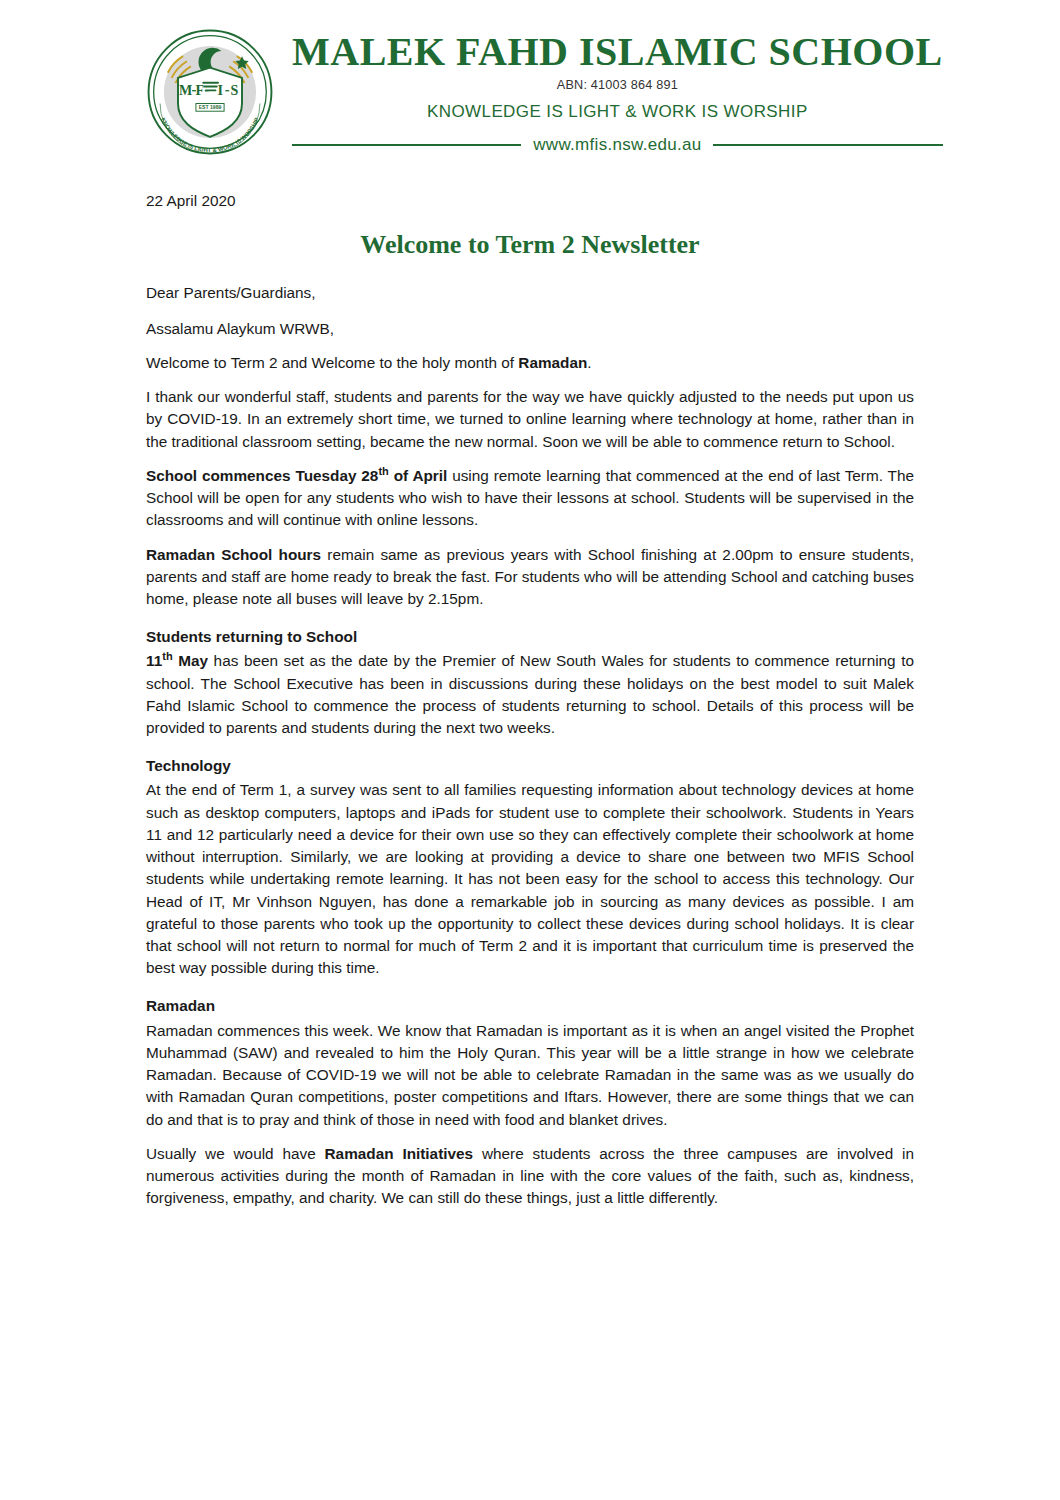M F I S EST 1989 KNOWLEDGE IS LIGHT & WORK IS WORSHIP
MALEK FAHD ISLAMIC SCHOOL
ABN: 41003 864 891
KNOWLEDGE IS LIGHT & WORK IS WORSHIP
www.mfis.nsw.edu.au
22 April 2020
Welcome to Term 2 Newsletter
Dear Parents/Guardians,
Assalamu Alaykum WRWB,
Welcome to Term 2 and Welcome to the holy month of Ramadan.
I thank our wonderful staff, students and parents for the way we have quickly adjusted to the needs put upon us by COVID-19. In an extremely short time, we turned to online learning where technology at home, rather than in the traditional classroom setting, became the new normal. Soon we will be able to commence return to School.
School commences Tuesday 28th of April using remote learning that commenced at the end of last Term. The School will be open for any students who wish to have their lessons at school. Students will be supervised in the classrooms and will continue with online lessons.
Ramadan School hours remain same as previous years with School finishing at 2.00pm to ensure students, parents and staff are home ready to break the fast. For students who will be attending School and catching buses home, please note all buses will leave by 2.15pm.
Students returning to School
11th May has been set as the date by the Premier of New South Wales for students to commence returning to school. The School Executive has been in discussions during these holidays on the best model to suit Malek Fahd Islamic School to commence the process of students returning to school. Details of this process will be provided to parents and students during the next two weeks.
Technology
At the end of Term 1, a survey was sent to all families requesting information about technology devices at home such as desktop computers, laptops and iPads for student use to complete their schoolwork. Students in Years 11 and 12 particularly need a device for their own use so they can effectively complete their schoolwork at home without interruption. Similarly, we are looking at providing a device to share one between two MFIS School students while undertaking remote learning. It has not been easy for the school to access this technology. Our Head of IT, Mr Vinhson Nguyen, has done a remarkable job in sourcing as many devices as possible. I am grateful to those parents who took up the opportunity to collect these devices during school holidays. It is clear that school will not return to normal for much of Term 2 and it is important that curriculum time is preserved the best way possible during this time.
Ramadan
Ramadan commences this week. We know that Ramadan is important as it is when an angel visited the Prophet Muhammad (SAW) and revealed to him the Holy Quran. This year will be a little strange in how we celebrate Ramadan. Because of COVID-19 we will not be able to celebrate Ramadan in the same was as we usually do with Ramadan Quran competitions, poster competitions and Iftars. However, there are some things that we can do and that is to pray and think of those in need with food and blanket drives.
Usually we would have Ramadan Initiatives where students across the three campuses are involved in numerous activities during the month of Ramadan in line with the core values of the faith, such as, kindness, forgiveness, empathy, and charity. We can still do these things, just a little differently.